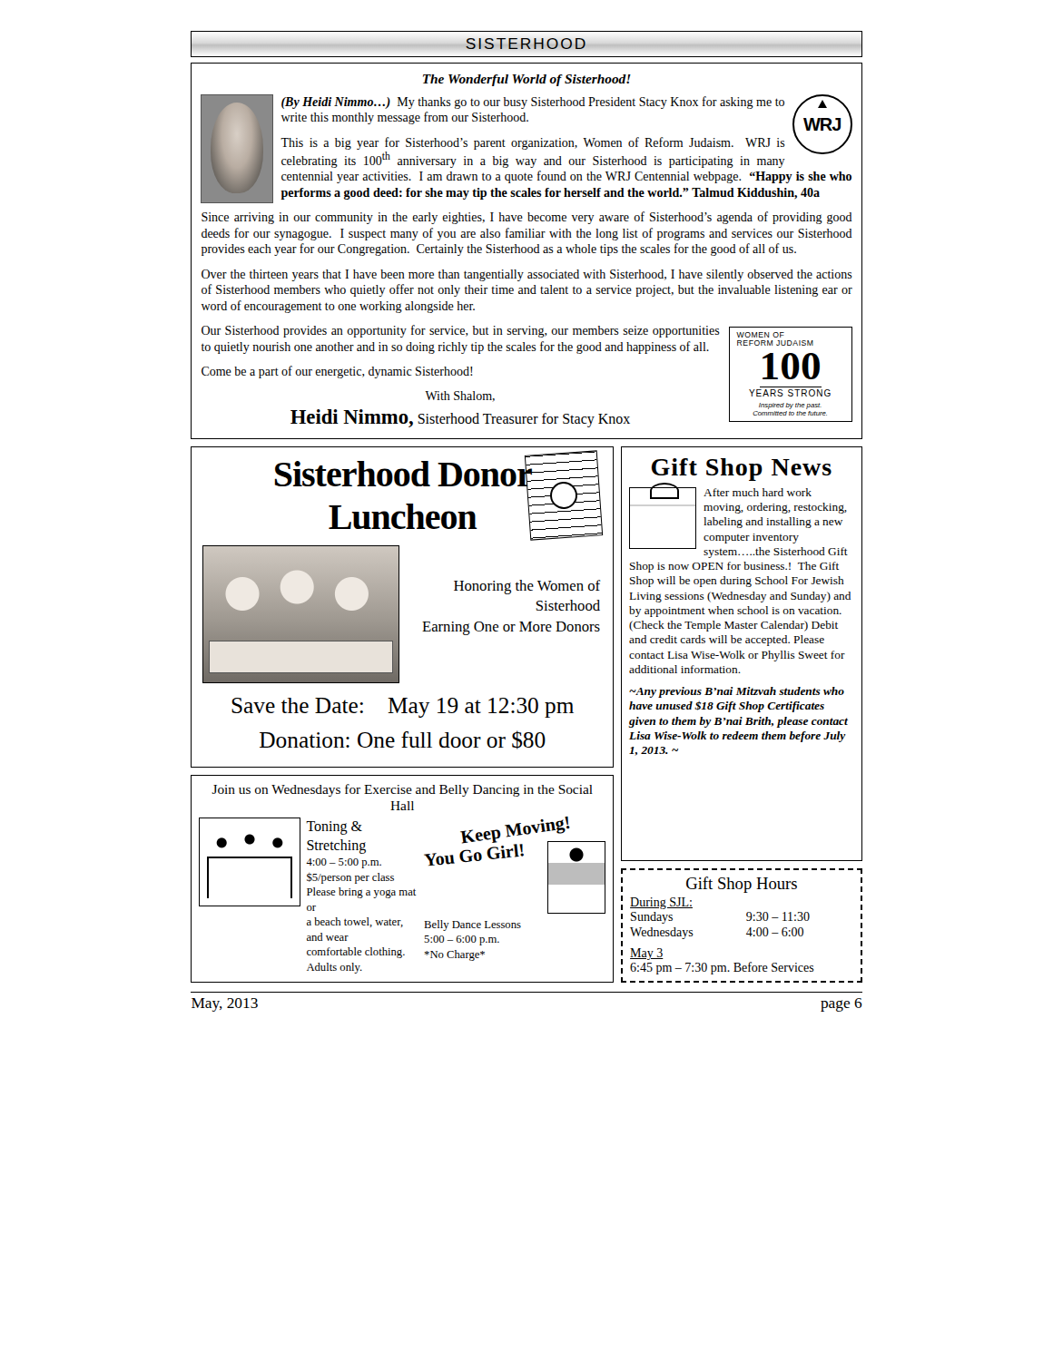SISTERHOOD
The Wonderful World of Sisterhood!
WRJ
(By Heidi Nimmo…) My thanks go to our busy Sisterhood President Stacy Knox for asking me to write this monthly message from our Sisterhood.
This is a big year for Sisterhood’s parent organization, Women of Reform Judaism. WRJ is celebrating its 100th anniversary in a big way and our Sisterhood is participating in many centennial year activities. I am drawn to a quote found on the WRJ Centennial webpage. “Happy is she who performs a good deed: for she may tip the scales for herself and the world.” Talmud Kiddushin, 40a
Since arriving in our community in the early eighties, I have become very aware of Sisterhood’s agenda of providing good deeds for our synagogue. I suspect many of you are also familiar with the long list of programs and services our Sisterhood provides each year for our Congregation. Certainly the Sisterhood as a whole tips the scales for the good of all of us.
Over the thirteen years that I have been more than tangentially associated with Sisterhood, I have silently observed the actions of Sisterhood members who quietly offer not only their time and talent to a service project, but the invaluable listening ear or word of encouragement to one working alongside her.
WOMEN OF
REFORM JUDAISM
100
YEARS STRONG
Inspired by the past.
Committed to the future.
Our Sisterhood provides an opportunity for service, but in serving, our members seize opportunities to quietly nourish one another and in so doing richly tip the scales for the good and happiness of all.
Come be a part of our energetic, dynamic Sisterhood!
With Shalom,
Heidi Nimmo, Sisterhood Treasurer for Stacy Knox
Sisterhood Donor Luncheon
Honoring the Women of Sisterhood
Earning One or More Donors
Save the Date: May 19 at 12:30 pm
Donation: One full door or $80
Join us on Wednesdays for Exercise and Belly Dancing in the Social Hall
Toning & Stretching
4:00 – 5:00 p.m.
$5/person per class
Please bring a yoga mat or
a beach towel, water, and wear
comfortable clothing.
Adults only.
Keep Moving!
You Go Girl!
Belly Dance Lessons
5:00 – 6:00 p.m.
*No Charge*
Gift Shop News
After much hard work moving, ordering, restocking, labeling and installing a new computer inventory system…..the Sisterhood Gift Shop is now OPEN for business.! The Gift Shop will be open during School For Jewish Living sessions (Wednesday and Sunday) and by appointment when school is on vacation. (Check the Temple Master Calendar) Debit and credit cards will be accepted. Please contact Lisa Wise-Wolk or Phyllis Sweet for additional information.
~Any previous B’nai Mitzvah students who have unused $18 Gift Shop Certificates given to them by B’nai Brith, please contact Lisa Wise-Wolk to redeem them before July 1, 2013. ~
Gift Shop Hours
During SJL:
| Sundays | 9:30 – 11:30 |
| Wednesdays | 4:00 – 6:00 |
May 3
6:45 pm – 7:30 pm. Before Services
May, 2013
page 6